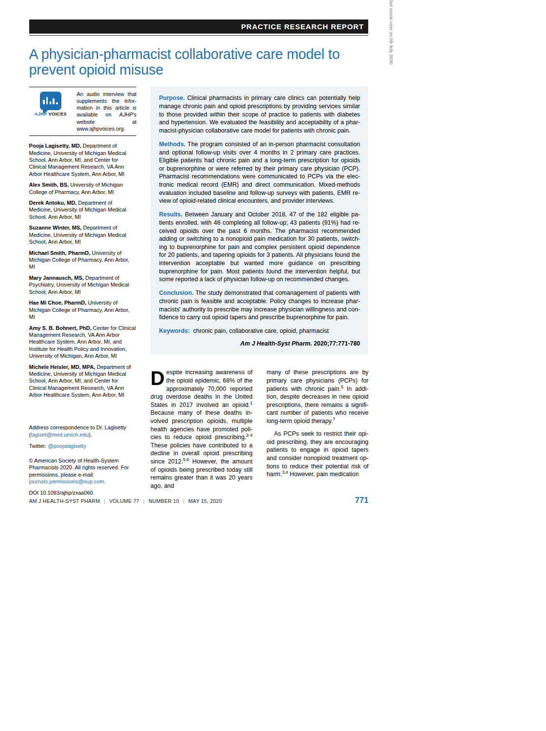Practice Research Report
A physician-pharmacist collaborative care model to prevent opioid misuse
AJHP VOICES
An audio interview that supplements the information in this article is available on AJHP's website at www.ajhpvoices.org.
Pooja Lagisetty, MD, Department of Medicine, University of Michigan Medical School, Ann Arbor, MI, and Center for Clinical Management Research, VA Ann Arbor Healthcare System, Ann Arbor, MI
Alex Smith, BS, University of Michigan College of Pharmacy, Ann Arbor, MI
Derek Antoku, MD, Department of Medicine, University of Michigan Medical School, Ann Arbor, MI
Suzanne Winter, MS, Department of Medicine, University of Michigan Medical School, Ann Arbor, MI
Michael Smith, PharmD, University of Michigan College of Pharmacy, Ann Arbor, MI
Mary Jannausch, MS, Department of Psychiatry, University of Michigan Medical School, Ann Arbor, MI
Hae Mi Choe, PharmD, University of Michigan College of Pharmacy, Ann Arbor, MI
Amy S. B. Bohnert, PhD, Center for Clinical Management Research, VA Ann Arbor Healthcare System, Ann Arbor, MI, and Institute for Health Policy and Innovation, University of Michigan, Ann Arbor, MI
Michele Heisler, MD, MPA, Department of Medicine, University of Michigan Medical School, Ann Arbor, MI, and Center for Clinical Management Research, VA Ann Arbor Healthcare System, Ann Arbor, MI
Address correspondence to Dr. Lagisetty (lagiset@med.umich.edu).
Twitter: @poojalagisetty
© American Society of Health-System Pharmacists 2020. All rights reserved. For permissions, please e-mail: journals.permissions@oup.com.
DOI 10.1093/ajhp/zxaa060
Purpose. Clinical pharmacists in primary care clinics can potentially help manage chronic pain and opioid prescriptions by providing services similar to those provided within their scope of practice to patients with diabetes and hypertension. We evaluated the feasibility and acceptability of a pharmacist-physician collaborative care model for patients with chronic pain.
Methods. The program consisted of an in-person pharmacist consultation and optional follow-up visits over 4 months in 2 primary care practices. Eligible patients had chronic pain and a long-term prescription for opioids or buprenorphine or were referred by their primary care physician (PCP). Pharmacist recommendations were communicated to PCPs via the electronic medical record (EMR) and direct communication. Mixed-methods evaluation included baseline and follow-up surveys with patients, EMR review of opioid-related clinical encounters, and provider interviews.
Results. Between January and October 2018, 47 of the 182 eligible patients enrolled, with 46 completing all follow-up; 43 patients (91%) had received opioids over the past 6 months. The pharmacist recommended adding or switching to a nonopioid pain medication for 30 patients, switching to buprenorphine for pain and complex persistent opioid dependence for 20 patients, and tapering opioids for 3 patients. All physicians found the intervention acceptable but wanted more guidance on prescribing buprenorphine for pain. Most patients found the intervention helpful, but some reported a lack of physician follow-up on recommended changes.
Conclusion. The study demonstrated that comanagement of patients with chronic pain is feasible and acceptable. Policy changes to increase pharmacists' authority to prescribe may increase physician willingness and confidence to carry out opioid tapers and prescribe buprenorphine for pain.
Keywords: chronic pain, collaborative care, opioid, pharmacist
Am J Health-Syst Pharm. 2020;77:771-780
Despite increasing awareness of the opioid epidemic, 68% of the approximately 70,000 reported drug overdose deaths in the United States in 2017 involved an opioid.1 Because many of these deaths involved prescription opioids, multiple health agencies have promoted policies to reduce opioid prescribing.2-4 These policies have contributed to a decline in overall opioid prescribing since 2012.5,6 However, the amount of opioids being prescribed today still remains greater than it was 20 years ago, and
many of these prescriptions are by primary care physicians (PCPs) for patients with chronic pain.5 In addition, despite decreases in new opioid prescriptions, there remains a significant number of patients who receive long-term opioid therapy.7
As PCPs seek to restrict their opioid prescribing, they are encouraging patients to engage in opioid tapers and consider nonopioid treatment options to reduce their potential risk of harm.3,4 However, pain medication
AM J HEALTH-SYST PHARM | VOLUME 77 | NUMBER 10 | MAY 15, 2020
771
Downloaded from https://academic.oup.com/ajhp/article-abstract/77/10/771/5823272 by Biblioteca Nacional de Salud y Seguridad social user on 09 July 2020